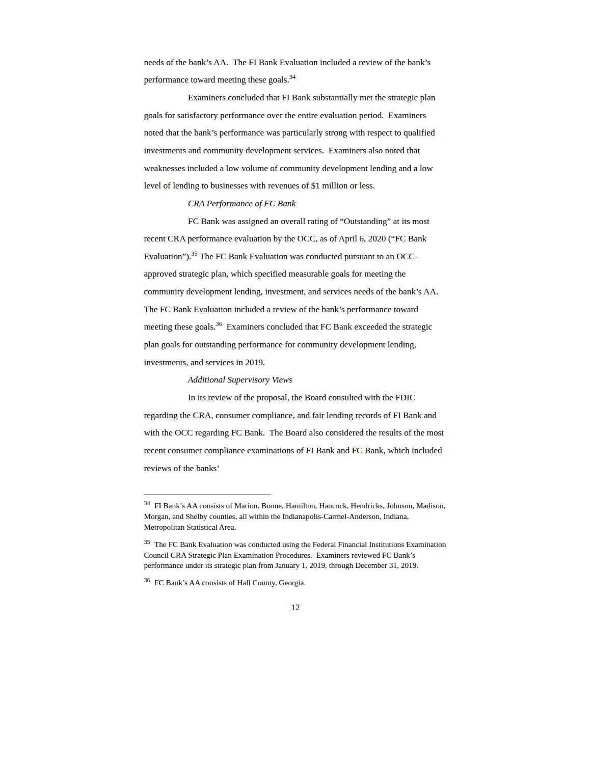needs of the bank’s AA. The FI Bank Evaluation included a review of the bank’s performance toward meeting these goals.34
Examiners concluded that FI Bank substantially met the strategic plan goals for satisfactory performance over the entire evaluation period. Examiners noted that the bank’s performance was particularly strong with respect to qualified investments and community development services. Examiners also noted that weaknesses included a low volume of community development lending and a low level of lending to businesses with revenues of $1 million or less.
CRA Performance of FC Bank
FC Bank was assigned an overall rating of “Outstanding” at its most recent CRA performance evaluation by the OCC, as of April 6, 2020 (“FC Bank Evaluation”).35 The FC Bank Evaluation was conducted pursuant to an OCC-approved strategic plan, which specified measurable goals for meeting the community development lending, investment, and services needs of the bank’s AA. The FC Bank Evaluation included a review of the bank’s performance toward meeting these goals.36 Examiners concluded that FC Bank exceeded the strategic plan goals for outstanding performance for community development lending, investments, and services in 2019.
Additional Supervisory Views
In its review of the proposal, the Board consulted with the FDIC regarding the CRA, consumer compliance, and fair lending records of FI Bank and with the OCC regarding FC Bank. The Board also considered the results of the most recent consumer compliance examinations of FI Bank and FC Bank, which included reviews of the banks’
34 FI Bank’s AA consists of Marion, Boone, Hamilton, Hancock, Hendricks, Johnson, Madison, Morgan, and Shelby counties, all within the Indianapolis-Carmel-Anderson, Indiana, Metropolitan Statistical Area.
35 The FC Bank Evaluation was conducted using the Federal Financial Institutions Examination Council CRA Strategic Plan Examination Procedures. Examiners reviewed FC Bank’s performance under its strategic plan from January 1, 2019, through December 31, 2019.
36 FC Bank’s AA consists of Hall County, Georgia.
12